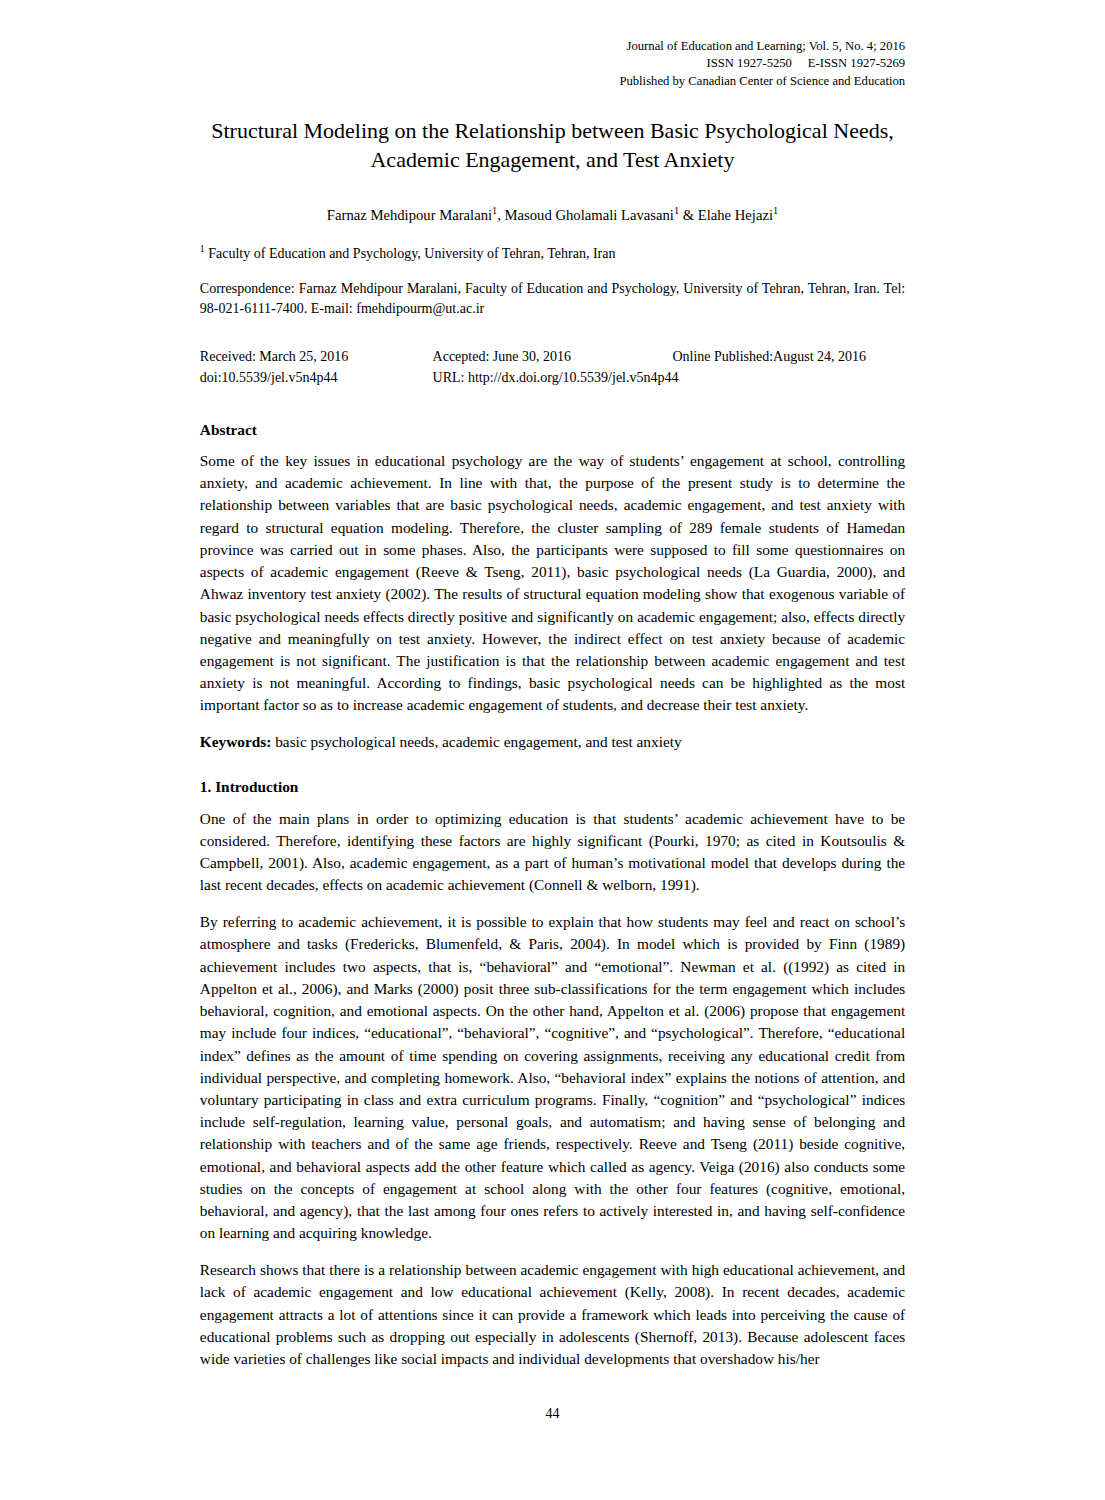Journal of Education and Learning; Vol. 5, No. 4; 2016
ISSN 1927-5250 E-ISSN 1927-5269
Published by Canadian Center of Science and Education
Structural Modeling on the Relationship between Basic Psychological Needs, Academic Engagement, and Test Anxiety
Farnaz Mehdipour Maralani1, Masoud Gholamali Lavasani1 & Elahe Hejazi1
1 Faculty of Education and Psychology, University of Tehran, Tehran, Iran
Correspondence: Farnaz Mehdipour Maralani, Faculty of Education and Psychology, University of Tehran, Tehran, Iran. Tel: 98-021-6111-7400. E-mail: fmehdipourm@ut.ac.ir
| Received: March 25, 2016 | Accepted: June 30, 2016 | Online Published:August 24, 2016 |
| doi:10.5539/jel.v5n4p44 | URL: http://dx.doi.org/10.5539/jel.v5n4p44 |
Abstract
Some of the key issues in educational psychology are the way of students’ engagement at school, controlling anxiety, and academic achievement. In line with that, the purpose of the present study is to determine the relationship between variables that are basic psychological needs, academic engagement, and test anxiety with regard to structural equation modeling. Therefore, the cluster sampling of 289 female students of Hamedan province was carried out in some phases. Also, the participants were supposed to fill some questionnaires on aspects of academic engagement (Reeve & Tseng, 2011), basic psychological needs (La Guardia, 2000), and Ahwaz inventory test anxiety (2002). The results of structural equation modeling show that exogenous variable of basic psychological needs effects directly positive and significantly on academic engagement; also, effects directly negative and meaningfully on test anxiety. However, the indirect effect on test anxiety because of academic engagement is not significant. The justification is that the relationship between academic engagement and test anxiety is not meaningful. According to findings, basic psychological needs can be highlighted as the most important factor so as to increase academic engagement of students, and decrease their test anxiety.
Keywords: basic psychological needs, academic engagement, and test anxiety
1. Introduction
One of the main plans in order to optimizing education is that students’ academic achievement have to be considered. Therefore, identifying these factors are highly significant (Pourki, 1970; as cited in Koutsoulis & Campbell, 2001). Also, academic engagement, as a part of human’s motivational model that develops during the last recent decades, effects on academic achievement (Connell & welborn, 1991).
By referring to academic achievement, it is possible to explain that how students may feel and react on school’s atmosphere and tasks (Fredericks, Blumenfeld, & Paris, 2004). In model which is provided by Finn (1989) achievement includes two aspects, that is, “behavioral” and “emotional”. Newman et al. ((1992) as cited in Appelton et al., 2006), and Marks (2000) posit three sub-classifications for the term engagement which includes behavioral, cognition, and emotional aspects. On the other hand, Appelton et al. (2006) propose that engagement may include four indices, “educational”, “behavioral”, “cognitive”, and “psychological”. Therefore, “educational index” defines as the amount of time spending on covering assignments, receiving any educational credit from individual perspective, and completing homework. Also, “behavioral index” explains the notions of attention, and voluntary participating in class and extra curriculum programs. Finally, “cognition” and “psychological” indices include self-regulation, learning value, personal goals, and automatism; and having sense of belonging and relationship with teachers and of the same age friends, respectively. Reeve and Tseng (2011) beside cognitive, emotional, and behavioral aspects add the other feature which called as agency. Veiga (2016) also conducts some studies on the concepts of engagement at school along with the other four features (cognitive, emotional, behavioral, and agency), that the last among four ones refers to actively interested in, and having self-confidence on learning and acquiring knowledge.
Research shows that there is a relationship between academic engagement with high educational achievement, and lack of academic engagement and low educational achievement (Kelly, 2008). In recent decades, academic engagement attracts a lot of attentions since it can provide a framework which leads into perceiving the cause of educational problems such as dropping out especially in adolescents (Shernoff, 2013). Because adolescent faces wide varieties of challenges like social impacts and individual developments that overshadow his/her
44